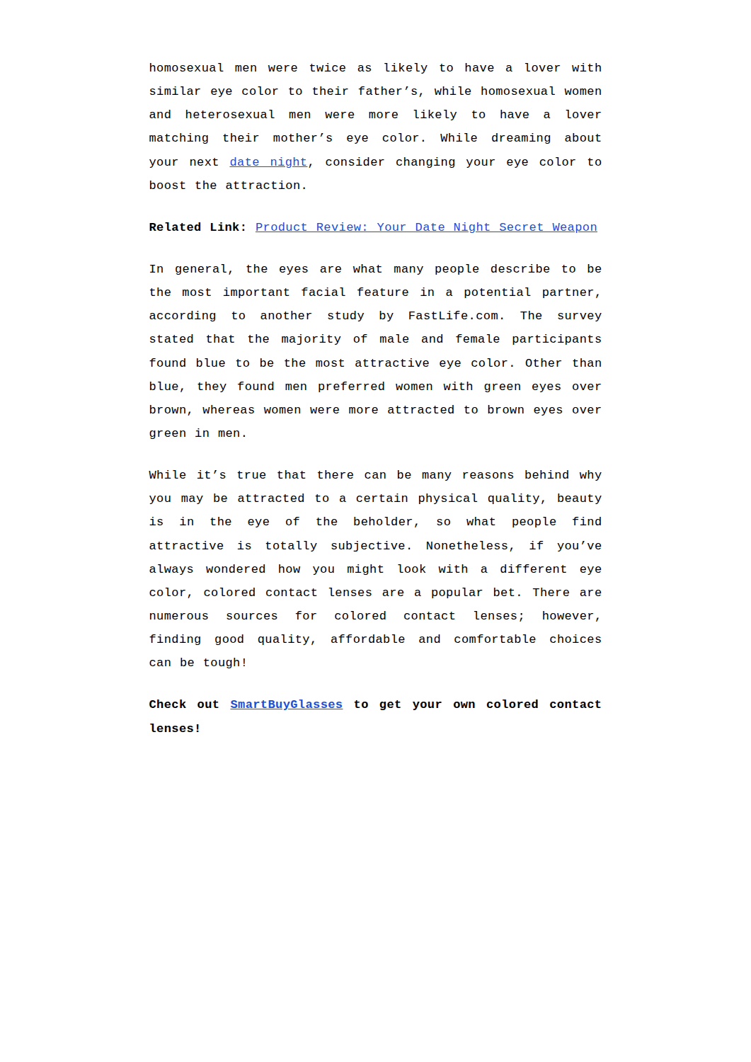homosexual men were twice as likely to have a lover with similar eye color to their father’s, while homosexual women and heterosexual men were more likely to have a lover matching their mother’s eye color. While dreaming about your next date night, consider changing your eye color to boost the attraction.
Related Link: Product Review: Your Date Night Secret Weapon
In general, the eyes are what many people describe to be the most important facial feature in a potential partner, according to another study by FastLife.com. The survey stated that the majority of male and female participants found blue to be the most attractive eye color. Other than blue, they found men preferred women with green eyes over brown, whereas women were more attracted to brown eyes over green in men.
While it’s true that there can be many reasons behind why you may be attracted to a certain physical quality, beauty is in the eye of the beholder, so what people find attractive is totally subjective. Nonetheless, if you’ve always wondered how you might look with a different eye color, colored contact lenses are a popular bet. There are numerous sources for colored contact lenses; however, finding good quality, affordable and comfortable choices can be tough!
Check out SmartBuyGlasses to get your own colored contact lenses!